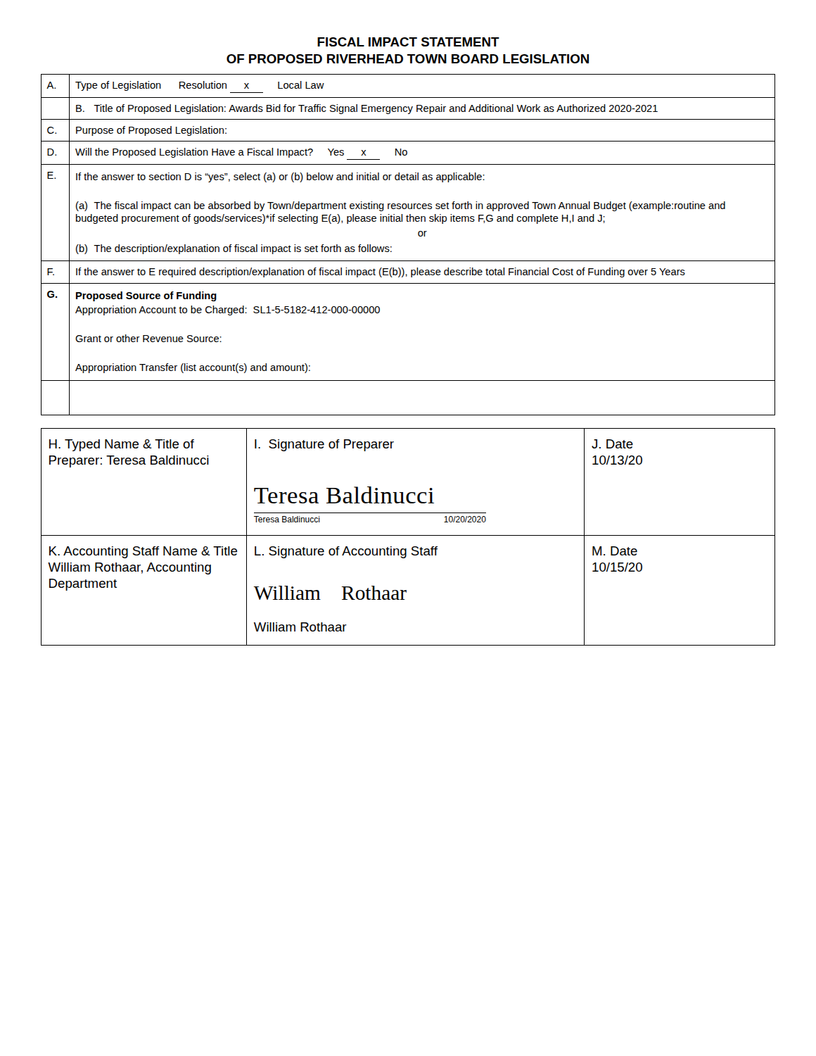FISCAL IMPACT STATEMENT
OF PROPOSED RIVERHEAD TOWN BOARD LEGISLATION
| A. | Type of Legislation Resolution x Local Law |
| | B. Title of Proposed Legislation: Awards Bid for Traffic Signal Emergency Repair and Additional Work as Authorized 2020-2021 |
| C. | Purpose of Proposed Legislation: |
| D. | Will the Proposed Legislation Have a Fiscal Impact? Yes x No |
| E. | If the answer to section D is “yes”, select (a) or (b) below and initial or detail as applicable: (a) The fiscal impact can be absorbed by Town/department existing resources set forth in approved Town Annual Budget (example:routine and budgeted procurement of goods/services)*if selecting E(a), please initial then skip items F,G and complete H,I and J; or (b) The description/explanation of fiscal impact is set forth as follows: |
| F. | If the answer to E required description/explanation of fiscal impact (E(b)), please describe total Financial Cost of Funding over 5 Years |
| G. | Proposed Source of Funding Appropriation Account to be Charged: SL1-5-5182-412-000-00000 Grant or other Revenue Source: Appropriation Transfer (list account(s) and amount): |
| H. Typed Name & Title of Preparer: Teresa Baldinucci | I. Signature of Preparer Teresa Baldinucci Teresa Baldinucci 10/20/2020 | J. Date 10/13/20 |
| K. Accounting Staff Name & Title William Rothaar, Accounting Department | L. Signature of Accounting Staff William Rothaar William Rothaar | M. Date 10/15/20 |